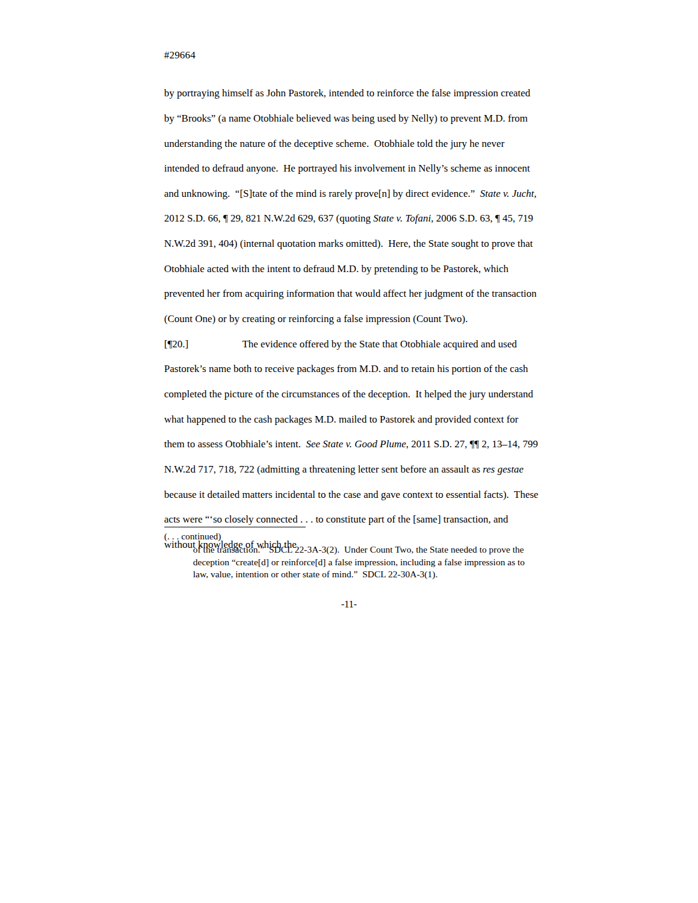#29664
by portraying himself as John Pastorek, intended to reinforce the false impression created by “Brooks” (a name Otobhiale believed was being used by Nelly) to prevent M.D. from understanding the nature of the deceptive scheme. Otobhiale told the jury he never intended to defraud anyone. He portrayed his involvement in Nelly’s scheme as innocent and unknowing. “[S]tate of the mind is rarely prove[n] by direct evidence.” State v. Jucht, 2012 S.D. 66, ¶ 29, 821 N.W.2d 629, 637 (quoting State v. Tofani, 2006 S.D. 63, ¶ 45, 719 N.W.2d 391, 404) (internal quotation marks omitted). Here, the State sought to prove that Otobhiale acted with the intent to defraud M.D. by pretending to be Pastorek, which prevented her from acquiring information that would affect her judgment of the transaction (Count One) or by creating or reinforcing a false impression (Count Two).
[¶20.] The evidence offered by the State that Otobhiale acquired and used Pastorek’s name both to receive packages from M.D. and to retain his portion of the cash completed the picture of the circumstances of the deception. It helped the jury understand what happened to the cash packages M.D. mailed to Pastorek and provided context for them to assess Otobhiale’s intent. See State v. Good Plume, 2011 S.D. 27, ¶¶ 2, 13–14, 799 N.W.2d 717, 718, 722 (admitting a threatening letter sent before an assault as res gestae because it detailed matters incidental to the case and gave context to essential facts). These acts were “‘so closely connected . . . to constitute part of the [same] transaction, and without knowledge of which the
(. . . continued)
of the transaction.” SDCL 22-3A-3(2). Under Count Two, the State needed to prove the deception “create[d] or reinforce[d] a false impression, including a false impression as to law, value, intention or other state of mind.” SDCL 22-30A-3(1).
-11-